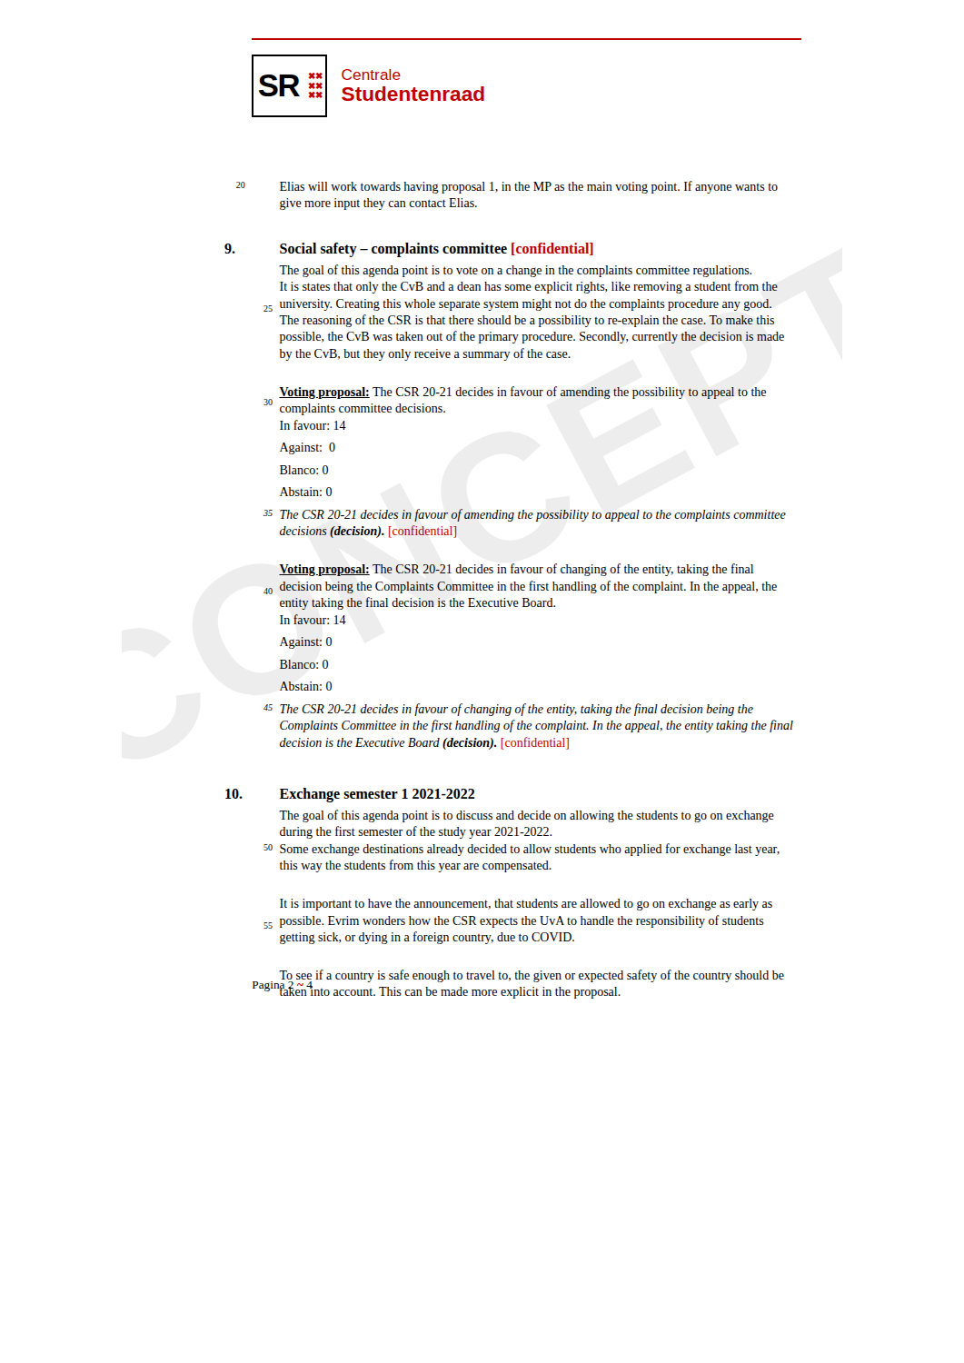SR
✖✖ ✖✖ ✖✖
Centrale
Studentenraad
CONCEPT
20 Elias will work towards having proposal 1, in the MP as the main voting point. If anyone wants to give more input they can contact Elias.
9. Social safety – complaints committee [confidential]
The goal of this agenda point is to vote on a change in the complaints committee regulations.
It is states that only the CvB and a dean has some explicit rights, like removing a student from the university. Creating this whole separate system might not do the complaints procedure any good. The reasoning of the 25 CSR is that there should be a possibility to re-explain the case. To make this possible, the CvB was taken out of the primary procedure. Secondly, currently the decision is made by the CvB, but they only receive a summary of the case.
Voting proposal: The CSR 20-21 decides in favour of amending the possibility to appeal to the complaints 30committee decisions.
In favour: 14
Against: 0
Blanco: 0
Abstain: 0
35 The CSR 20-21 decides in favour of amending the possibility to appeal to the complaints committee decisions (decision). [confidential]
Voting proposal: The CSR 20-21 decides in favour of changing of the entity, taking the final decision being the Complaints Committee in the first handling of the complaint. In the appeal, the entity taking the final 40decision is the Executive Board.
In favour: 14
Against: 0
Blanco: 0
Abstain: 0
45 The CSR 20-21 decides in favour of changing of the entity, taking the final decision being the Complaints Committee in the first handling of the complaint. In the appeal, the entity taking the final decision is the Executive Board (decision). [confidential]
10. Exchange semester 1 2021-2022
The goal of this agenda point is to discuss and decide on allowing the students to go on exchange during the first semester of the study year 2021-2022.
50 Some exchange destinations already decided to allow students who applied for exchange last year, this way the students from this year are compensated.
It is important to have the announcement, that students are allowed to go on exchange as early as possible. Evrim wonders how the CSR expects the UvA to handle the responsibility of students getting sick, or dying in a 55foreign country, due to COVID.
To see if a country is safe enough to travel to, the given or expected safety of the country should be taken into account. This can be made more explicit in the proposal.
60 It is questioned whether students are interested in going on a digital exchange, if they are not allowed to attend the exchange physically. Chimira states that it would be good to have the students, that are applying for an exchange to have a back-up plan, when they apply for exchange. Evrim wonders if it should be the UvA's responsibility to force the students to have a back-up plan. Chimira states, that asking for a back-up plan still puts the responsibility with the student, but it also gives them reason to think about the possibility of the 65exchange not going through.
Assamaual concludes that students should be informed with a fact sheet to inform them on the possibilities of the exchange, and what can happen if the exchange doesn't go through.
70 The letter is voted on, allowing leeway for the file holders to add the responsibility of having a back-up plan
Pagina 2 ~ 4